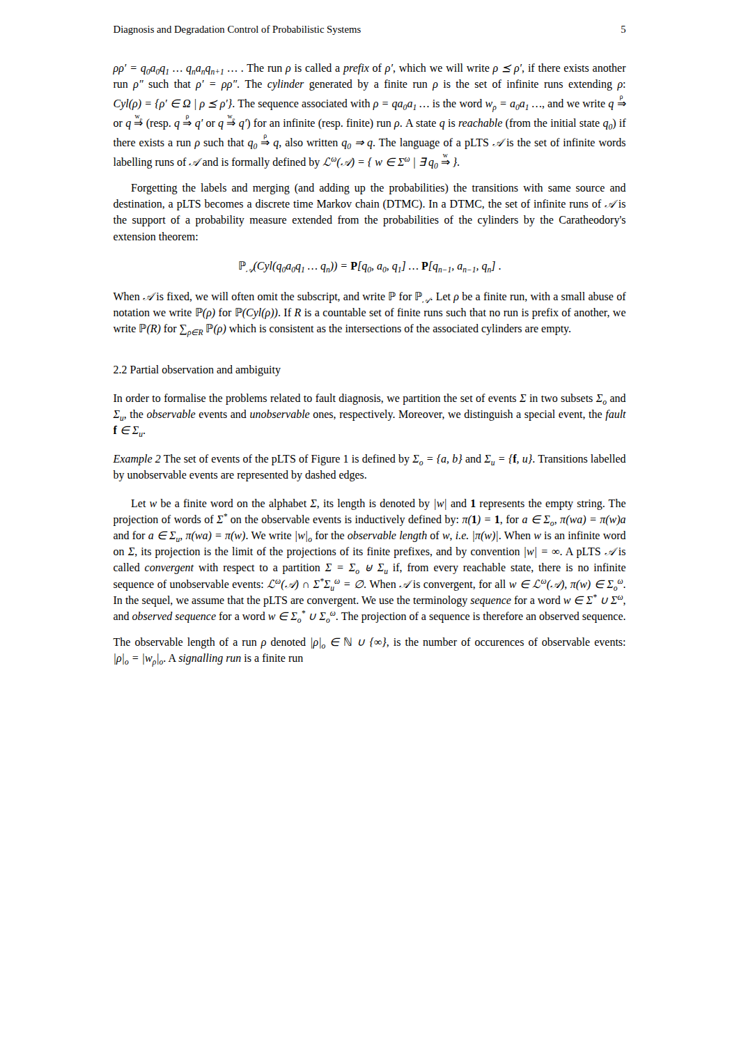Diagnosis and Degradation Control of Probabilistic Systems 5
ρρ′ = q0a0q1 … qnanqn+1 … . The run ρ is called a prefix of ρ′, which we will write ρ ⪯ ρ′, if there exists another run ρ″ such that ρ′ = ρρ″. The cylinder generated by a finite run ρ is the set of infinite runs extending ρ: Cyl(ρ) = {ρ′ ∈ Ω | ρ ⪯ ρ′}. The sequence associated with ρ = qa0a1 … is the word wρ = a0a1 …, and we write q ρ⇒ or q wρ⇒ (resp. q ρ⇒ q′ or q wρ⇒ q′) for an infinite (resp. finite) run ρ. A state q is reachable (from the initial state q0) if there exists a run ρ such that q0 ρ⇒ q, also written q0 ⇒ q. The language of a pLTS 𝒜 is the set of infinite words labelling runs of 𝒜 and is formally defined by ℒω(𝒜) = { w ∈ Σω | ∃ q0 w⇒ }.
Forgetting the labels and merging (and adding up the probabilities) the transitions with same source and destination, a pLTS becomes a discrete time Markov chain (DTMC). In a DTMC, the set of infinite runs of 𝒜 is the support of a probability measure extended from the probabilities of the cylinders by the Caratheodory's extension theorem:
ℙ𝒜(Cyl(q0a0q1 … qn)) = P[q0, a0, q1] … P[qn−1, an−1, qn] .
When 𝒜 is fixed, we will often omit the subscript, and write ℙ for ℙ𝒜. Let ρ be a finite run, with a small abuse of notation we write ℙ(ρ) for ℙ(Cyl(ρ)). If R is a countable set of finite runs such that no run is prefix of another, we write ℙ(R) for ∑ρ∈R ℙ(ρ) which is consistent as the intersections of the associated cylinders are empty.
2.2 Partial observation and ambiguity
In order to formalise the problems related to fault diagnosis, we partition the set of events Σ in two subsets Σo and Σu, the observable events and unobservable ones, respectively. Moreover, we distinguish a special event, the fault f ∈ Σu.
Example 2 The set of events of the pLTS of Figure 1 is defined by Σo = {a, b} and Σu = {f, u}. Transitions labelled by unobservable events are represented by dashed edges.
Let w be a finite word on the alphabet Σ, its length is denoted by |w| and 1 represents the empty string. The projection of words of Σ* on the observable events is inductively defined by: π(1) = 1, for a ∈ Σo, π(wa) = π(w)a and for a ∈ Σu, π(wa) = π(w). We write |w|o for the observable length of w, i.e. |π(w)|. When w is an infinite word on Σ, its projection is the limit of the projections of its finite prefixes, and by convention |w| = ∞. A pLTS 𝒜 is called convergent with respect to a partition Σ = Σo ⊎ Σu if, from every reachable state, there is no infinite sequence of unobservable events: ℒω(𝒜) ∩ Σ*Σuω = ∅. When 𝒜 is convergent, for all w ∈ ℒω(𝒜), π(w) ∈ Σoω. In the sequel, we assume that the pLTS are convergent. We use the terminology sequence for a word w ∈ Σ* ∪ Σω, and observed sequence for a word w ∈ Σo* ∪ Σoω. The projection of a sequence is therefore an observed sequence.
The observable length of a run ρ denoted |ρ|o ∈ ℕ ∪ {∞}, is the number of occurences of observable events: |ρ|o = |wρ|o. A signalling run is a finite run